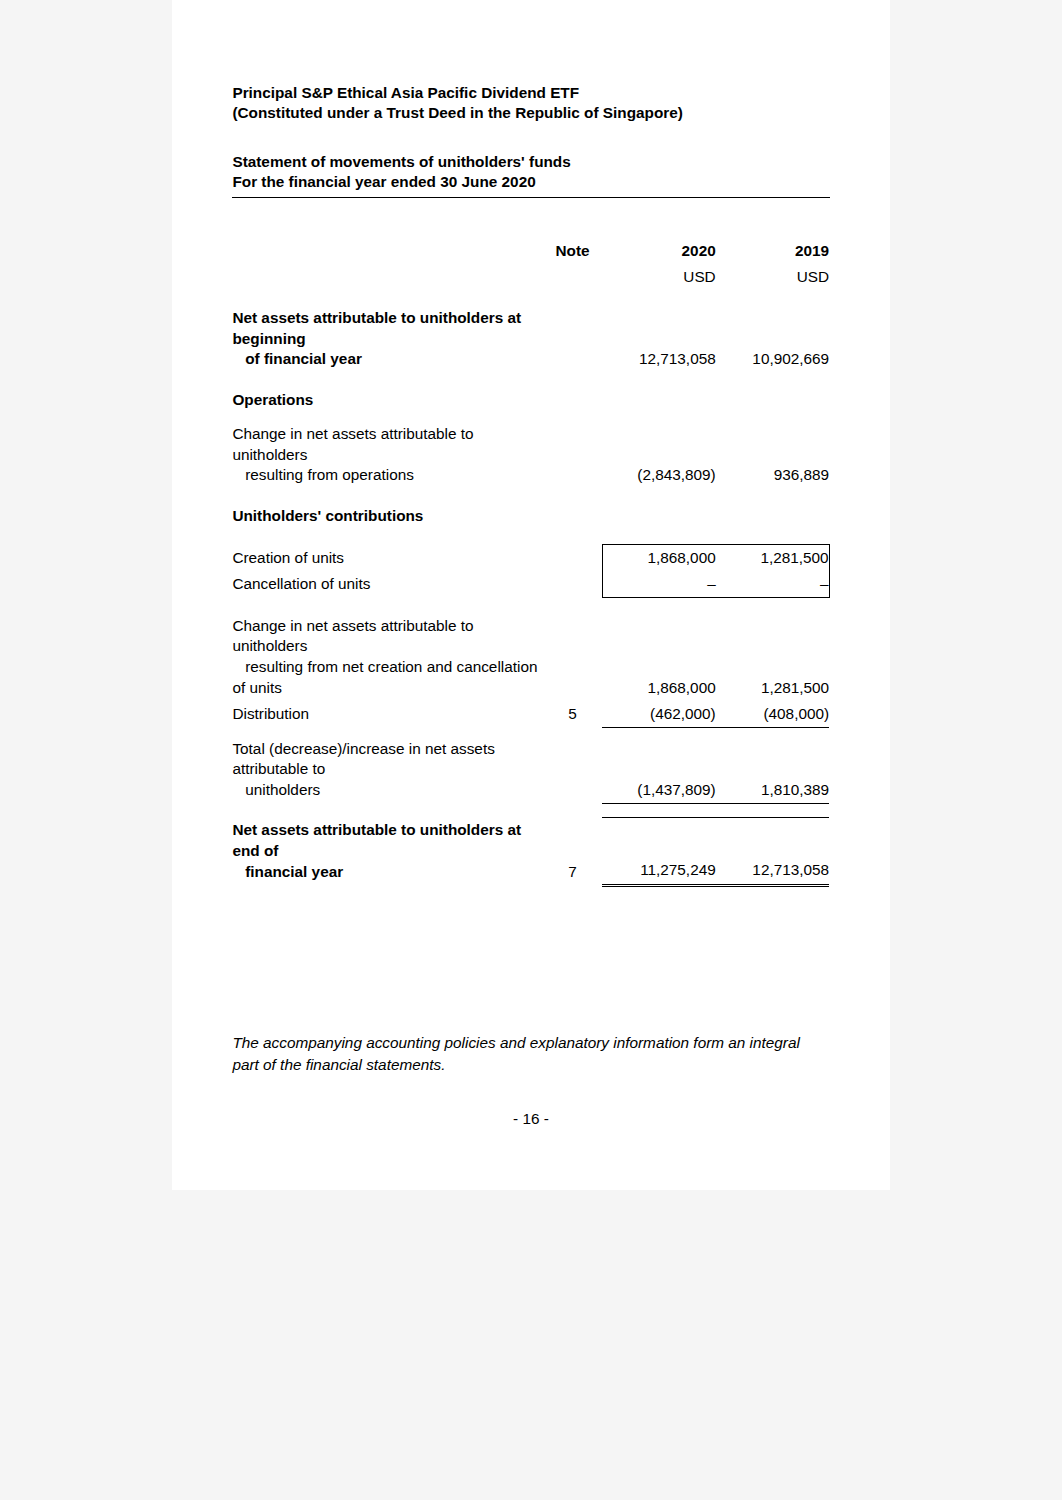Principal S&P Ethical Asia Pacific Dividend ETF
(Constituted under a Trust Deed in the Republic of Singapore)
Statement of movements of unitholders' funds
For the financial year ended 30 June 2020
| | Note | 2020 | 2019 |
| --- | --- | --- | --- |
| | | USD | USD |
| Net assets attributable to unitholders at beginning of financial year | | 12,713,058 | 10,902,669 |
| Operations | | | |
| Change in net assets attributable to unitholders resulting from operations | | (2,843,809) | 936,889 |
| Unitholders' contributions | | | |
| Creation of units | | 1,868,000 | 1,281,500 |
| Cancellation of units | | – | – |
| Change in net assets attributable to unitholders resulting from net creation and cancellation of units | | 1,868,000 | 1,281,500 |
| Distribution | 5 | (462,000) | (408,000) |
| Total (decrease)/increase in net assets attributable to unitholders | | (1,437,809) | 1,810,389 |
| Net assets attributable to unitholders at end of financial year | 7 | 11,275,249 | 12,713,058 |
The accompanying accounting policies and explanatory information form an integral part of the financial statements.
- 16 -